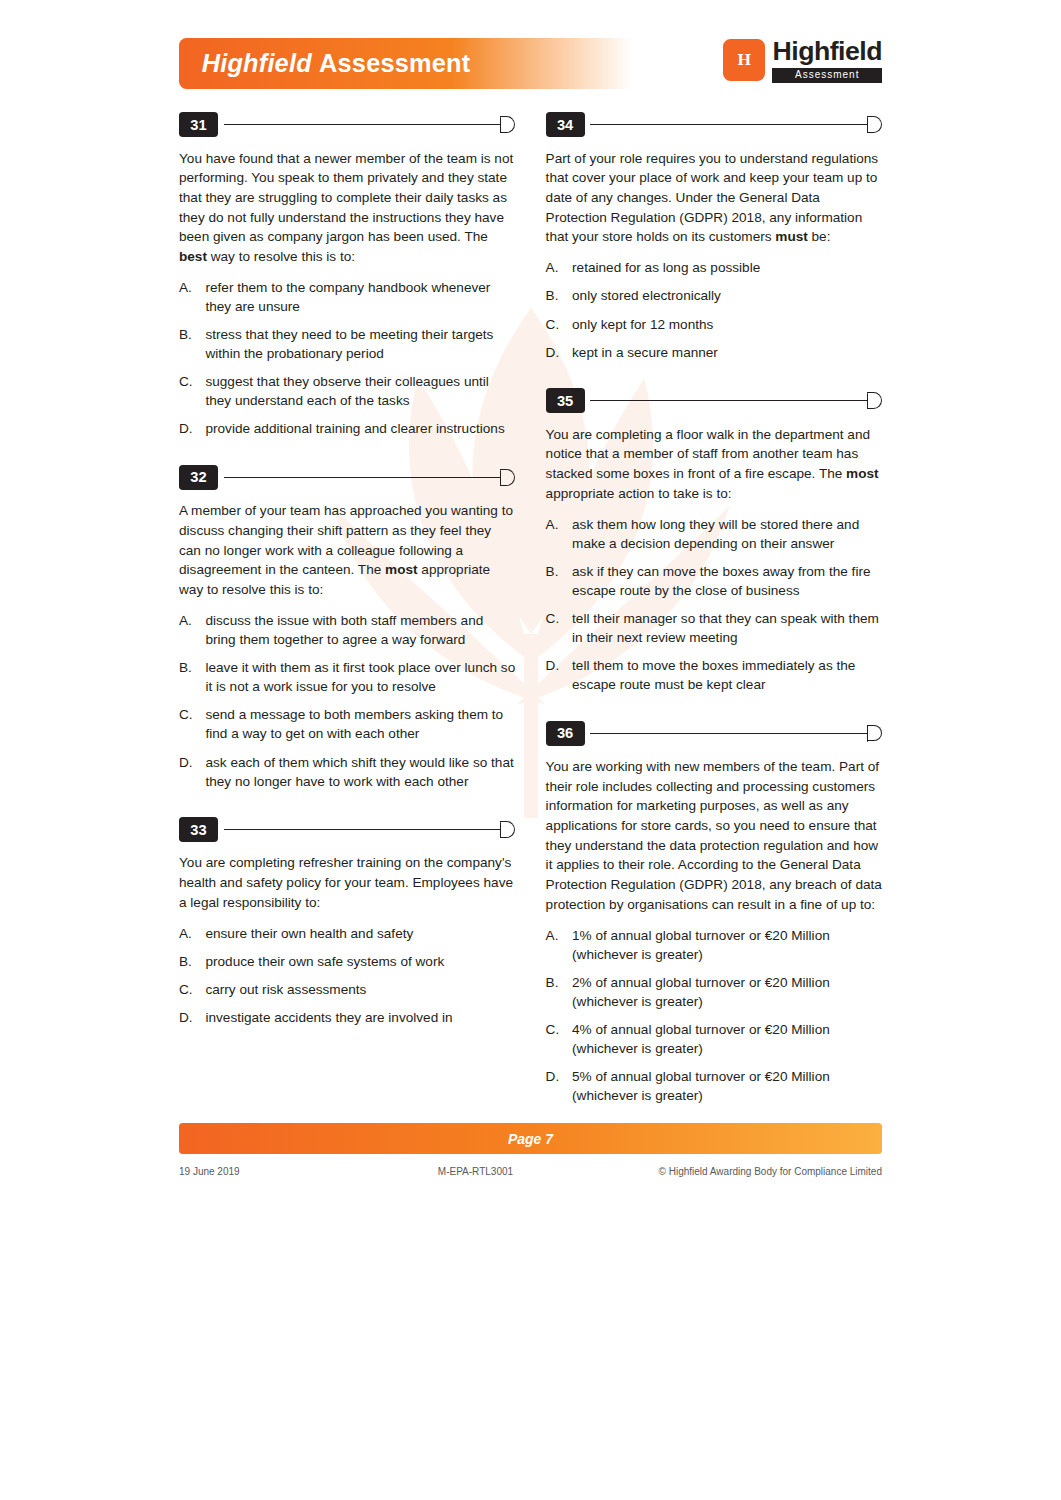Highfield Assessment
H Highfield Assessment
31
You have found that a newer member of the team is not performing. You speak to them privately and they state that they are struggling to complete their daily tasks as they do not fully understand the instructions they have been given as company jargon has been used. The best way to resolve this is to:
A. refer them to the company handbook whenever they are unsure
B. stress that they need to be meeting their targets within the probationary period
C. suggest that they observe their colleagues until they understand each of the tasks
D. provide additional training and clearer instructions
32
A member of your team has approached you wanting to discuss changing their shift pattern as they feel they can no longer work with a colleague following a disagreement in the canteen. The most appropriate way to resolve this is to:
A. discuss the issue with both staff members and bring them together to agree a way forward
B. leave it with them as it first took place over lunch so it is not a work issue for you to resolve
C. send a message to both members asking them to find a way to get on with each other
D. ask each of them which shift they would like so that they no longer have to work with each other
33
You are completing refresher training on the company's health and safety policy for your team. Employees have a legal responsibility to:
A. ensure their own health and safety
B. produce their own safe systems of work
C. carry out risk assessments
D. investigate accidents they are involved in
34
Part of your role requires you to understand regulations that cover your place of work and keep your team up to date of any changes. Under the General Data Protection Regulation (GDPR) 2018, any information that your store holds on its customers must be:
A. retained for as long as possible
B. only stored electronically
C. only kept for 12 months
D. kept in a secure manner
35
You are completing a floor walk in the department and notice that a member of staff from another team has stacked some boxes in front of a fire escape. The most appropriate action to take is to:
A. ask them how long they will be stored there and make a decision depending on their answer
B. ask if they can move the boxes away from the fire escape route by the close of business
C. tell their manager so that they can speak with them in their next review meeting
D. tell them to move the boxes immediately as the escape route must be kept clear
36
You are working with new members of the team. Part of their role includes collecting and processing customers information for marketing purposes, as well as any applications for store cards, so you need to ensure that they understand the data protection regulation and how it applies to their role. According to the General Data Protection Regulation (GDPR) 2018, any breach of data protection by organisations can result in a fine of up to:
A. 1% of annual global turnover or €20 Million (whichever is greater)
B. 2% of annual global turnover or €20 Million (whichever is greater)
C. 4% of annual global turnover or €20 Million (whichever is greater)
D. 5% of annual global turnover or €20 Million (whichever is greater)
Page 7
19 June 2019 M-EPA-RTL3001 © Highfield Awarding Body for Compliance Limited